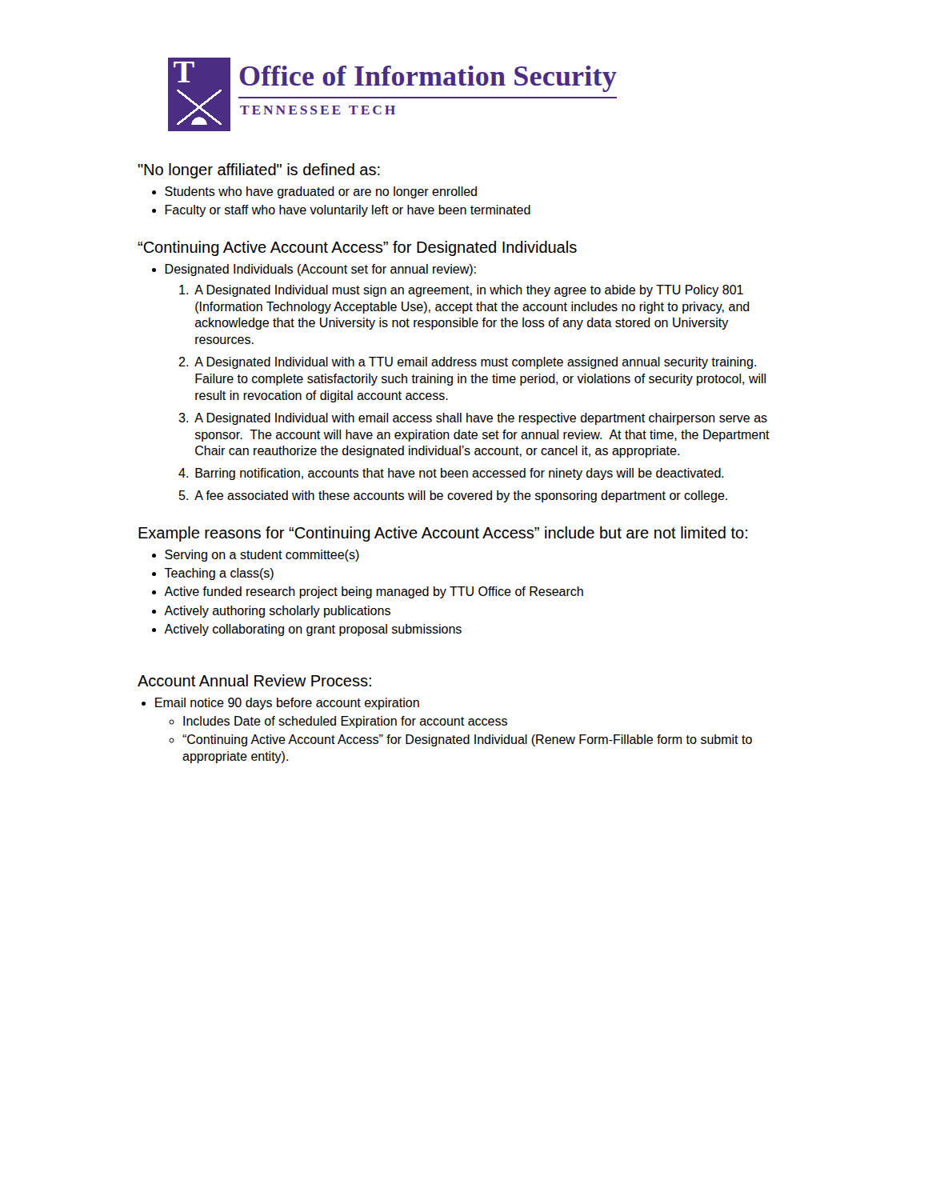Office of Information Security
TENNESSEE TECH
"No longer affiliated" is defined as:
Students who have graduated or are no longer enrolled
Faculty or staff who have voluntarily left or have been terminated
“Continuing Active Account Access” for Designated Individuals
Designated Individuals (Account set for annual review):
A Designated Individual must sign an agreement, in which they agree to abide by TTU Policy 801 (Information Technology Acceptable Use), accept that the account includes no right to privacy, and acknowledge that the University is not responsible for the loss of any data stored on University resources.
A Designated Individual with a TTU email address must complete assigned annual security training. Failure to complete satisfactorily such training in the time period, or violations of security protocol, will result in revocation of digital account access.
A Designated Individual with email access shall have the respective department chairperson serve as sponsor. The account will have an expiration date set for annual review. At that time, the Department Chair can reauthorize the designated individual’s account, or cancel it, as appropriate.
Barring notification, accounts that have not been accessed for ninety days will be deactivated.
A fee associated with these accounts will be covered by the sponsoring department or college.
Example reasons for “Continuing Active Account Access” include but are not limited to:
Serving on a student committee(s)
Teaching a class(s)
Active funded research project being managed by TTU Office of Research
Actively authoring scholarly publications
Actively collaborating on grant proposal submissions
Account Annual Review Process:
Email notice 90 days before account expiration
Includes Date of scheduled Expiration for account access
“Continuing Active Account Access” for Designated Individual (Renew Form-Fillable form to submit to appropriate entity).